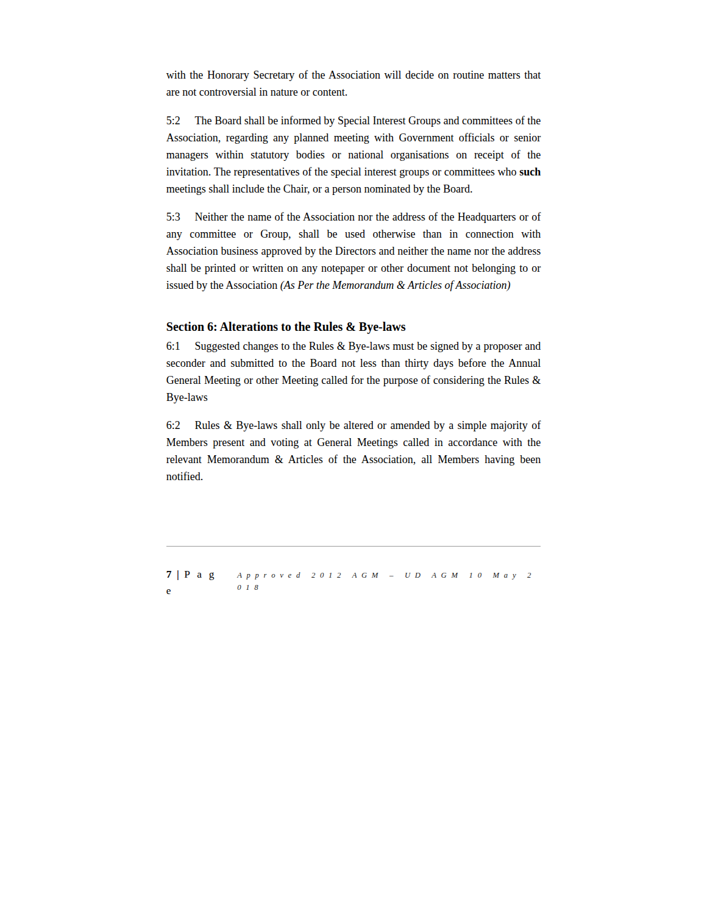with the Honorary Secretary of the Association will decide on routine matters that are not controversial in nature or content.
5:2 The Board shall be informed by Special Interest Groups and committees of the Association, regarding any planned meeting with Government officials or senior managers within statutory bodies or national organisations on receipt of the invitation. The representatives of the special interest groups or committees who such meetings shall include the Chair, or a person nominated by the Board.
5:3 Neither the name of the Association nor the address of the Headquarters or of any committee or Group, shall be used otherwise than in connection with Association business approved by the Directors and neither the name nor the address shall be printed or written on any notepaper or other document not belonging to or issued by the Association (As Per the Memorandum & Articles of Association)
Section 6: Alterations to the Rules & Bye-laws
6:1 Suggested changes to the Rules & Bye-laws must be signed by a proposer and seconder and submitted to the Board not less than thirty days before the Annual General Meeting or other Meeting called for the purpose of considering the Rules & Bye-laws
6:2 Rules & Bye-laws shall only be altered or amended by a simple majority of Members present and voting at General Meetings called in accordance with the relevant Memorandum & Articles of the Association, all Members having been notified.
7 | P a g e A p p r o v e d 2 0 1 2 A G M – U D A G M 1 0 M a y 2 0 1 8